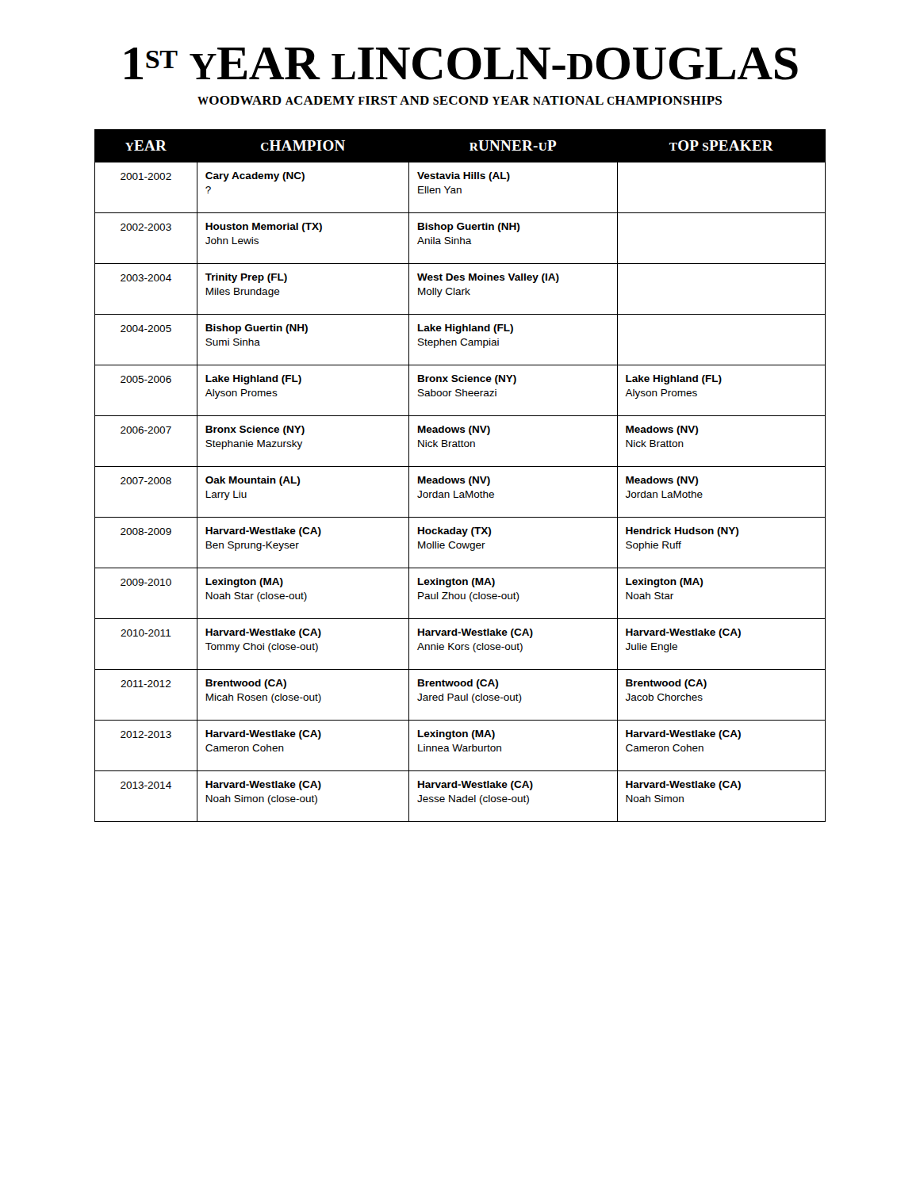1ST YEAR LINCOLN-DOUGLAS
WOODWARD ACADEMY FIRST AND SECOND YEAR NATIONAL CHAMPIONSHIPS
| Y EAR | C HAMPION | R UNNER- U P | T OP S PEAKER |
| --- | --- | --- | --- |
| 2001-2002 | Cary Academy (NC) ? | Vestavia Hills (AL) Ellen Yan | |
| 2002-2003 | Houston Memorial (TX) John Lewis | Bishop Guertin (NH) Anila Sinha | |
| 2003-2004 | Trinity Prep (FL) Miles Brundage | West Des Moines Valley (IA) Molly Clark | |
| 2004-2005 | Bishop Guertin (NH) Sumi Sinha | Lake Highland (FL) Stephen Campiai | |
| 2005-2006 | Lake Highland (FL) Alyson Promes | Bronx Science (NY) Saboor Sheerazi | Lake Highland (FL) Alyson Promes |
| 2006-2007 | Bronx Science (NY) Stephanie Mazursky | Meadows (NV) Nick Bratton | Meadows (NV) Nick Bratton |
| 2007-2008 | Oak Mountain (AL) Larry Liu | Meadows (NV) Jordan LaMothe | Meadows (NV) Jordan LaMothe |
| 2008-2009 | Harvard-Westlake (CA) Ben Sprung-Keyser | Hockaday (TX) Mollie Cowger | Hendrick Hudson (NY) Sophie Ruff |
| 2009-2010 | Lexington (MA) Noah Star (close-out) | Lexington (MA) Paul Zhou (close-out) | Lexington (MA) Noah Star |
| 2010-2011 | Harvard-Westlake (CA) Tommy Choi (close-out) | Harvard-Westlake (CA) Annie Kors (close-out) | Harvard-Westlake (CA) Julie Engle |
| 2011-2012 | Brentwood (CA) Micah Rosen (close-out) | Brentwood (CA) Jared Paul (close-out) | Brentwood (CA) Jacob Chorches |
| 2012-2013 | Harvard-Westlake (CA) Cameron Cohen | Lexington (MA) Linnea Warburton | Harvard-Westlake (CA) Cameron Cohen |
| 2013-2014 | Harvard-Westlake (CA) Noah Simon (close-out) | Harvard-Westlake (CA) Jesse Nadel (close-out) | Harvard-Westlake (CA) Noah Simon |